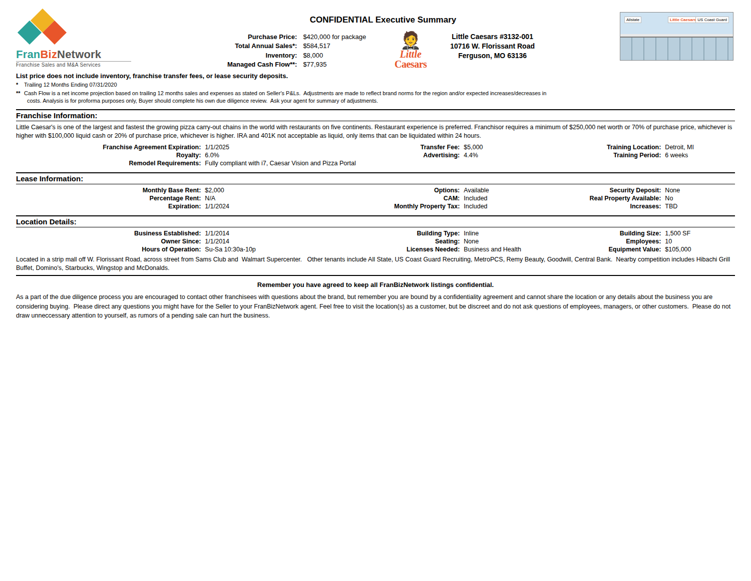Fran Biz Network
Franchise Sales and M&A Services
CONFIDENTIAL Executive Summary
| Purchase Price: | $420,000 for package |
| Total Annual Sales*: | $584,517 |
| Inventory: | $8,000 |
| Managed Cash Flow**: | $77,935 |
🤵
Little
Caesars
Little Caesars #3132-001
10716 W. Florissant Road
Ferguson, MO 63136
Allstate
Little Caesars
US Coast Guard
List price does not include inventory, franchise transfer fees, or lease security deposits.
*Trailing 12 Months Ending 07/31/2020
**Cash Flow is a net income projection based on trailing 12 months sales and expenses as stated on Seller's P&Ls. Adjustments are made to reflect brand norms for the region and/or expected increases/decreases in costs. Analysis is for proforma purposes only, Buyer should complete his own due diligence review. Ask your agent for summary of adjustments.
Franchise Information:
Little Caesar's is one of the largest and fastest the growing pizza carry-out chains in the world with restaurants on five continents. Restaurant experience is preferred. Franchisor requires a minimum of $250,000 net worth or 70% of purchase price, whichever is higher with $100,000 liquid cash or 20% of purchase price, whichever is higher. IRA and 401K not acceptable as liquid, only items that can be liquidated within 24 hours.
| Franchise Agreement Expiration: | 1/1/2025 | Transfer Fee: | $5,000 | Training Location: | Detroit, MI |
| Royalty: | 6.0% | Advertising: | 4.4% | Training Period: | 6 weeks |
| Remodel Requirements: | Fully compliant with i7, Caesar Vision and Pizza Portal |
Lease Information:
| Monthly Base Rent: | $2,000 | Options: | Available | Security Deposit: | None |
| Percentage Rent: | N/A | CAM: | Included | Real Property Available: | No |
| Expiration: | 1/1/2024 | Monthly Property Tax: | Included | Increases: | TBD |
Location Details:
| Business Established: | 1/1/2014 | Building Type: | Inline | Building Size: | 1,500 SF |
| Owner Since: | 1/1/2014 | Seating: | None | Employees: | 10 |
| Hours of Operation: | Su-Sa 10:30a-10p | Licenses Needed: | Business and Health | Equipment Value: | $105,000 |
Located in a strip mall off W. Florissant Road, across street from Sams Club and Walmart Supercenter. Other tenants include All State, US Coast Guard Recruiting, MetroPCS, Remy Beauty, Goodwill, Central Bank. Nearby competition includes Hibachi Grill Buffet, Domino's, Starbucks, Wingstop and McDonalds.
Remember you have agreed to keep all FranBizNetwork listings confidential.
As a part of the due diligence process you are encouraged to contact other franchisees with questions about the brand, but remember you are bound by a confidentiality agreement and cannot share the location or any details about the business you are considering buying. Please direct any questions you might have for the Seller to your FranBizNetwork agent. Feel free to visit the location(s) as a customer, but be discreet and do not ask questions of employees, managers, or other customers. Please do not draw unneccessary attention to yourself, as rumors of a pending sale can hurt the business.